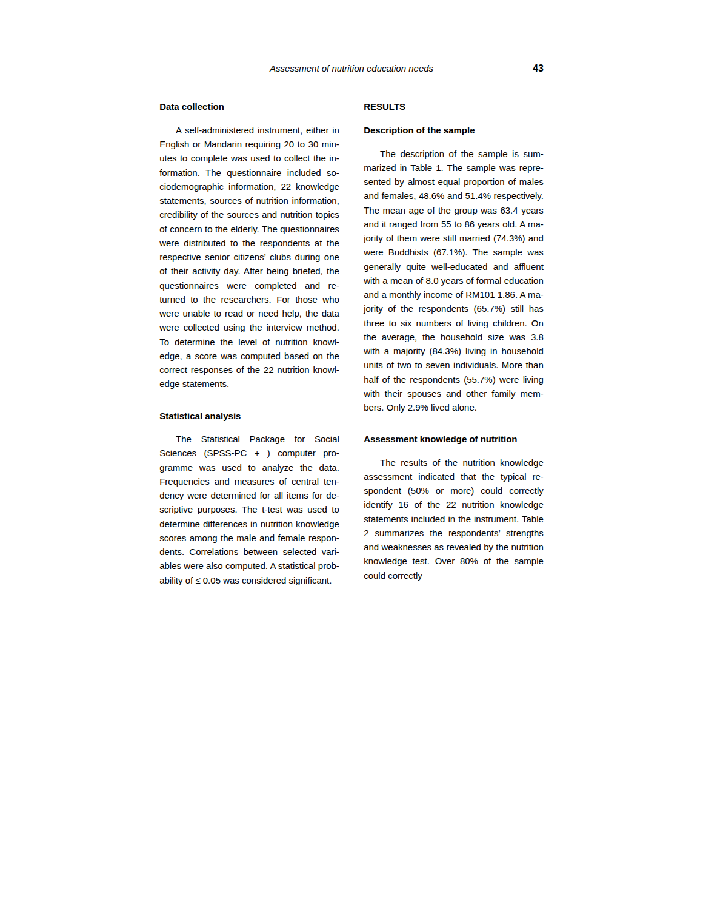Assessment of nutrition education needs 43
Data collection
A self-administered instrument, either in English or Mandarin requiring 20 to 30 minutes to complete was used to collect the information. The questionnaire included sociodemographic information, 22 knowledge statements, sources of nutrition information, credibility of the sources and nutrition topics of concern to the elderly. The questionnaires were distributed to the respondents at the respective senior citizens’ clubs during one of their activity day. After being briefed, the questionnaires were completed and returned to the researchers. For those who were unable to read or need help, the data were collected using the interview method. To determine the level of nutrition knowledge, a score was computed based on the correct responses of the 22 nutrition knowledge statements.
Statistical analysis
The Statistical Package for Social Sciences (SPSS-PC + ) computer programme was used to analyze the data. Frequencies and measures of central tendency were determined for all items for descriptive purposes. The t-test was used to determine differences in nutrition knowledge scores among the male and female respondents. Correlations between selected variables were also computed. A statistical probability of ≤ 0.05 was considered significant.
RESULTS
Description of the sample
The description of the sample is summarized in Table 1. The sample was represented by almost equal proportion of males and females, 48.6% and 51.4% respectively. The mean age of the group was 63.4 years and it ranged from 55 to 86 years old. A majority of them were still married (74.3%) and were Buddhists (67.1%). The sample was generally quite well-educated and affluent with a mean of 8.0 years of formal education and a monthly income of RM101 1.86. A majority of the respondents (65.7%) still has three to six numbers of living children. On the average, the household size was 3.8 with a majority (84.3%) living in household units of two to seven individuals. More than half of the respondents (55.7%) were living with their spouses and other family members. Only 2.9% lived alone.
Assessment knowledge of nutrition
The results of the nutrition knowledge assessment indicated that the typical respondent (50% or more) could correctly identify 16 of the 22 nutrition knowledge statements included in the instrument. Table 2 summarizes the respondents’ strengths and weaknesses as revealed by the nutrition knowledge test. Over 80% of the sample could correctly